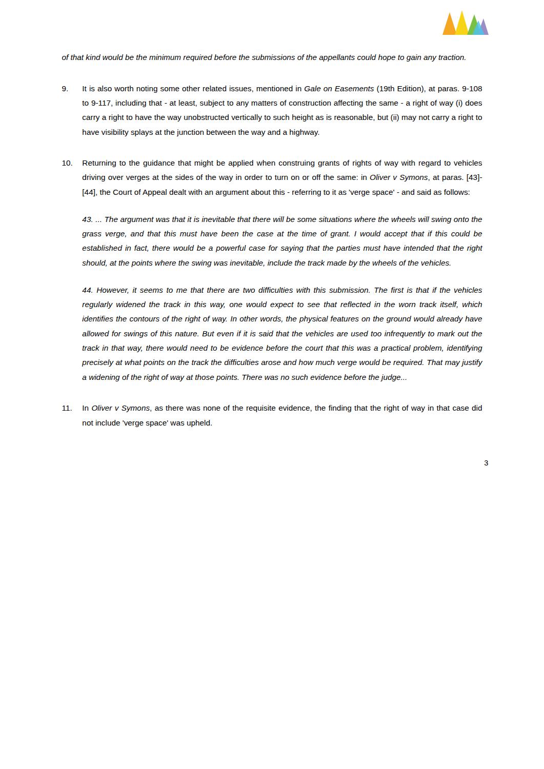of that kind would be the minimum required before the submissions of the appellants could hope to gain any traction.
It is also worth noting some other related issues, mentioned in Gale on Easements (19th Edition), at paras. 9-108 to 9-117, including that - at least, subject to any matters of construction affecting the same - a right of way (i) does carry a right to have the way unobstructed vertically to such height as is reasonable, but (ii) may not carry a right to have visibility splays at the junction between the way and a highway.
Returning to the guidance that might be applied when construing grants of rights of way with regard to vehicles driving over verges at the sides of the way in order to turn on or off the same: in Oliver v Symons, at paras. [43]-[44], the Court of Appeal dealt with an argument about this - referring to it as 'verge space' - and said as follows:
43. ... The argument was that it is inevitable that there will be some situations where the wheels will swing onto the grass verge, and that this must have been the case at the time of grant. I would accept that if this could be established in fact, there would be a powerful case for saying that the parties must have intended that the right should, at the points where the swing was inevitable, include the track made by the wheels of the vehicles.
44. However, it seems to me that there are two difficulties with this submission. The first is that if the vehicles regularly widened the track in this way, one would expect to see that reflected in the worn track itself, which identifies the contours of the right of way. In other words, the physical features on the ground would already have allowed for swings of this nature. But even if it is said that the vehicles are used too infrequently to mark out the track in that way, there would need to be evidence before the court that this was a practical problem, identifying precisely at what points on the track the difficulties arose and how much verge would be required. That may justify a widening of the right of way at those points. There was no such evidence before the judge...
In Oliver v Symons, as there was none of the requisite evidence, the finding that the right of way in that case did not include 'verge space' was upheld.
3